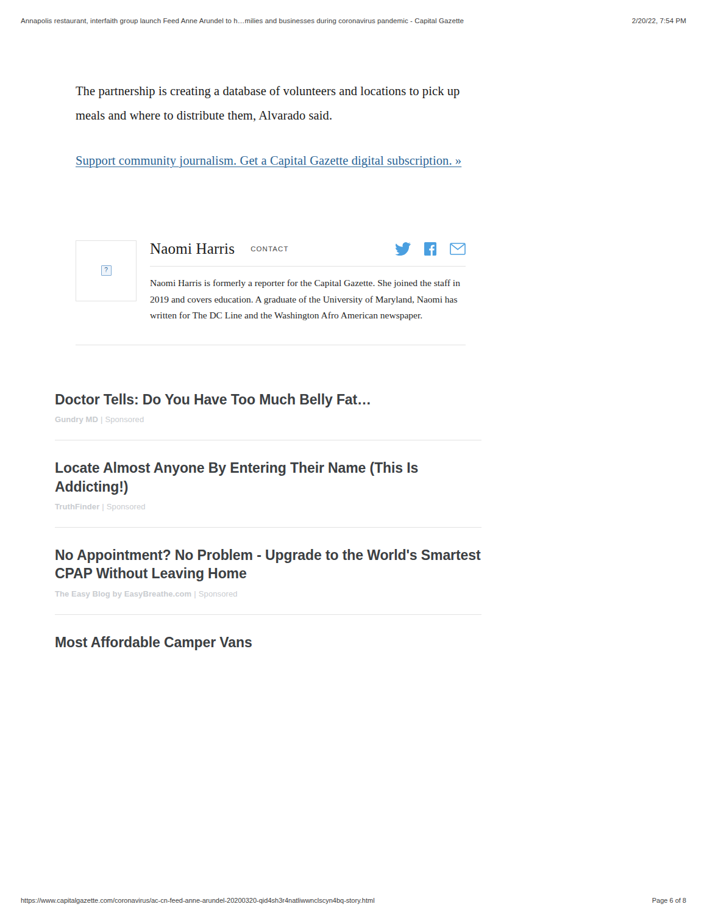Annapolis restaurant, interfaith group launch Feed Anne Arundel to h…milies and businesses during coronavirus pandemic - Capital Gazette
2/20/22, 7:54 PM
The partnership is creating a database of volunteers and locations to pick up meals and where to distribute them, Alvarado said.
Support community journalism. Get a Capital Gazette digital subscription. »
?
Naomi Harris
Contact
Naomi Harris is formerly a reporter for the Capital Gazette. She joined the staff in 2019 and covers education. A graduate of the University of Maryland, Naomi has written for The DC Line and the Washington Afro American newspaper.
Doctor Tells: Do You Have Too Much Belly Fat…
Gundry MD|Sponsored
Locate Almost Anyone By Entering Their Name (This Is Addicting!)
TruthFinder|Sponsored
No Appointment? No Problem - Upgrade to the World's Smartest CPAP Without Leaving Home
The Easy Blog by EasyBreathe.com|Sponsored
Most Affordable Camper Vans
https://www.capitalgazette.com/coronavirus/ac-cn-feed-anne-arundel-20200320-qid4sh3r4natliwwnclscyn4bq-story.html
Page 6 of 8